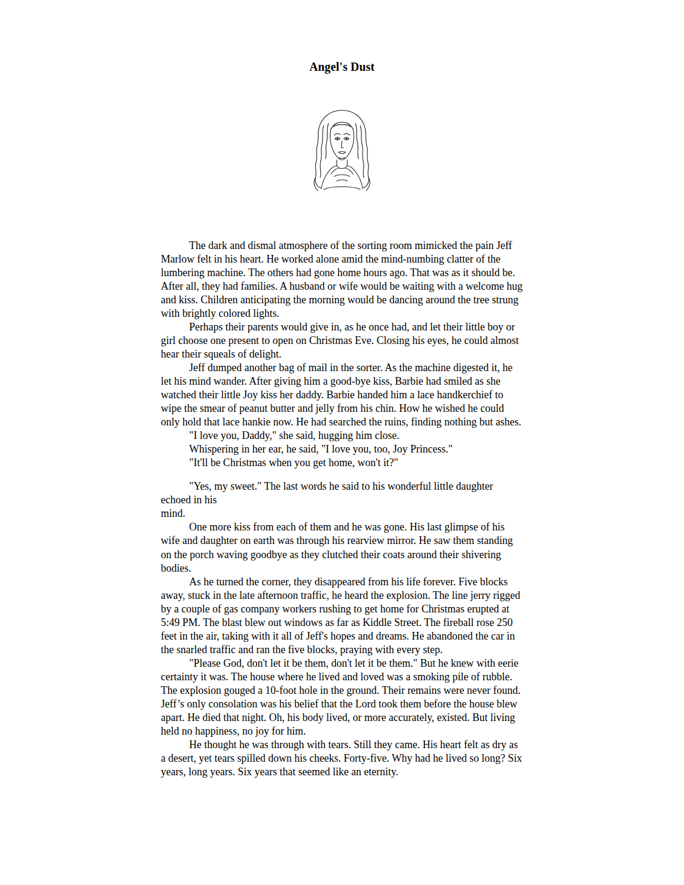Angel's Dust
The dark and dismal atmosphere of the sorting room mimicked the pain Jeff Marlow felt in his heart. He worked alone amid the mind-numbing clatter of the lumbering machine. The others had gone home hours ago. That was as it should be. After all, they had families. A husband or wife would be waiting with a welcome hug and kiss. Children anticipating the morning would be dancing around the tree strung with brightly colored lights.
Perhaps their parents would give in, as he once had, and let their little boy or girl choose one present to open on Christmas Eve. Closing his eyes, he could almost hear their squeals of delight.
Jeff dumped another bag of mail in the sorter. As the machine digested it, he let his mind wander. After giving him a good-bye kiss, Barbie had smiled as she watched their little Joy kiss her daddy. Barbie handed him a lace handkerchief to wipe the smear of peanut butter and jelly from his chin. How he wished he could only hold that lace hankie now. He had searched the ruins, finding nothing but ashes.
"I love you, Daddy," she said, hugging him close.
Whispering in her ear, he said, "I love you, too, Joy Princess."
"It'll be Christmas when you get home, won't it?"
"Yes, my sweet." The last words he said to his wonderful little daughter echoed in his
mind.
One more kiss from each of them and he was gone. His last glimpse of his wife and daughter on earth was through his rearview mirror. He saw them standing on the porch waving goodbye as they clutched their coats around their shivering bodies.
As he turned the corner, they disappeared from his life forever. Five blocks away, stuck in the late afternoon traffic, he heard the explosion. The line jerry rigged by a couple of gas company workers rushing to get home for Christmas erupted at 5:49 PM. The blast blew out windows as far as Kiddle Street. The fireball rose 250 feet in the air, taking with it all of Jeff's hopes and dreams. He abandoned the car in the snarled traffic and ran the five blocks, praying with every step.
"Please God, don't let it be them, don't let it be them." But he knew with eerie certainty it was. The house where he lived and loved was a smoking pile of rubble. The explosion gouged a 10-foot hole in the ground. Their remains were never found. Jeff’s only consolation was his belief that the Lord took them before the house blew apart. He died that night. Oh, his body lived, or more accurately, existed. But living held no happiness, no joy for him.
He thought he was through with tears. Still they came. His heart felt as dry as a desert, yet tears spilled down his cheeks. Forty-five. Why had he lived so long? Six years, long years. Six years that seemed like an eternity.